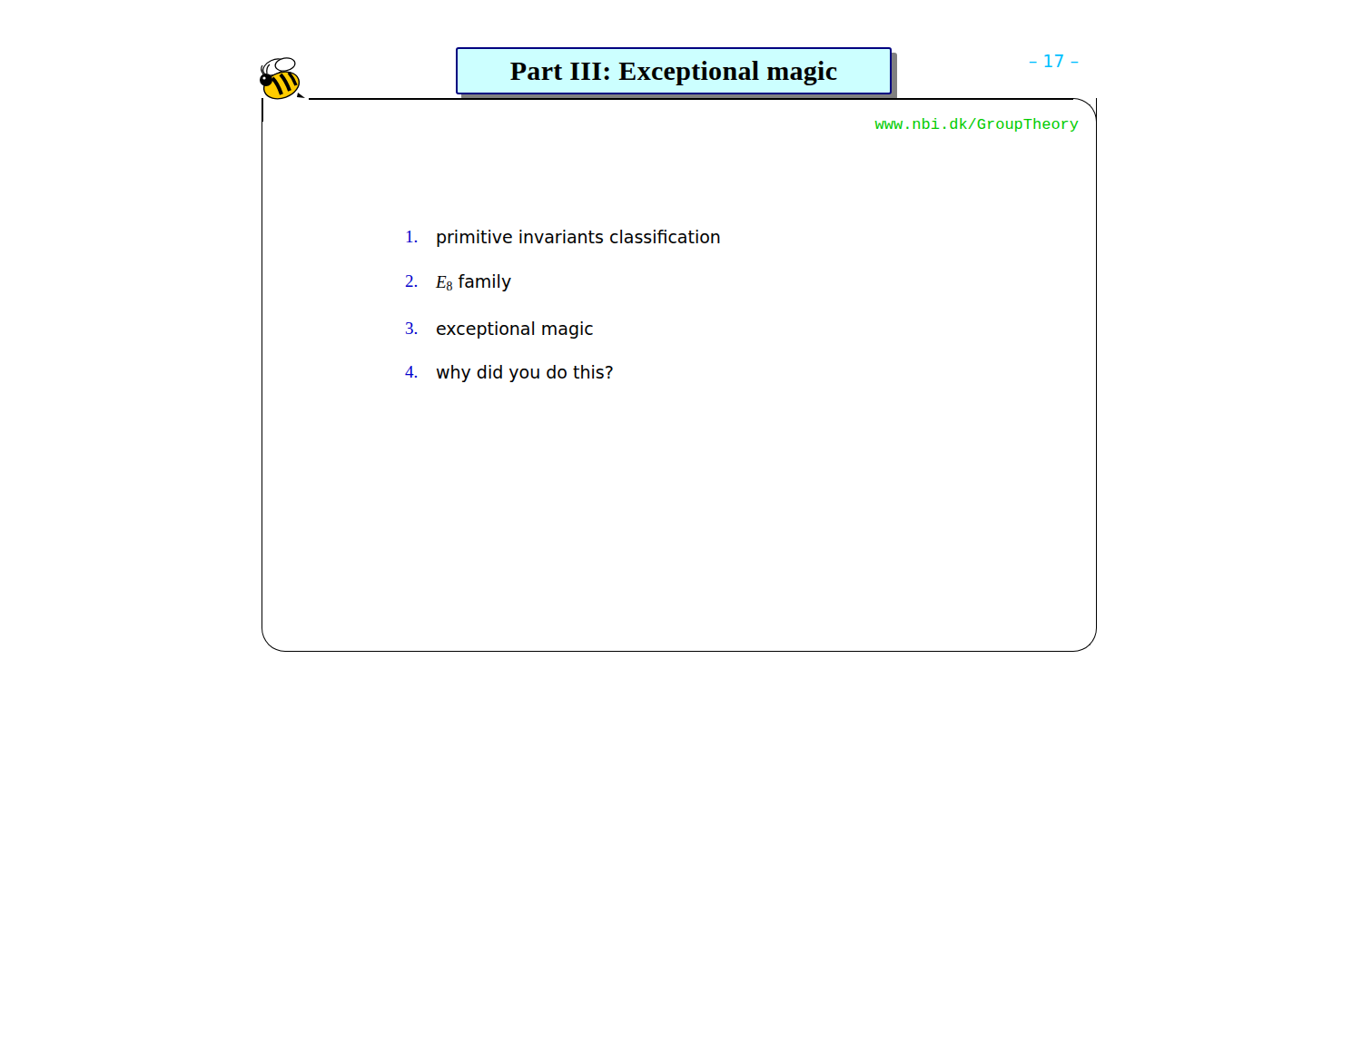Part III: Exceptional magic
– 17 –
www.nbi.dk/GroupTheory
1. primitive invariants classification
2. E8 family
3. exceptional magic
4. why did you do this?